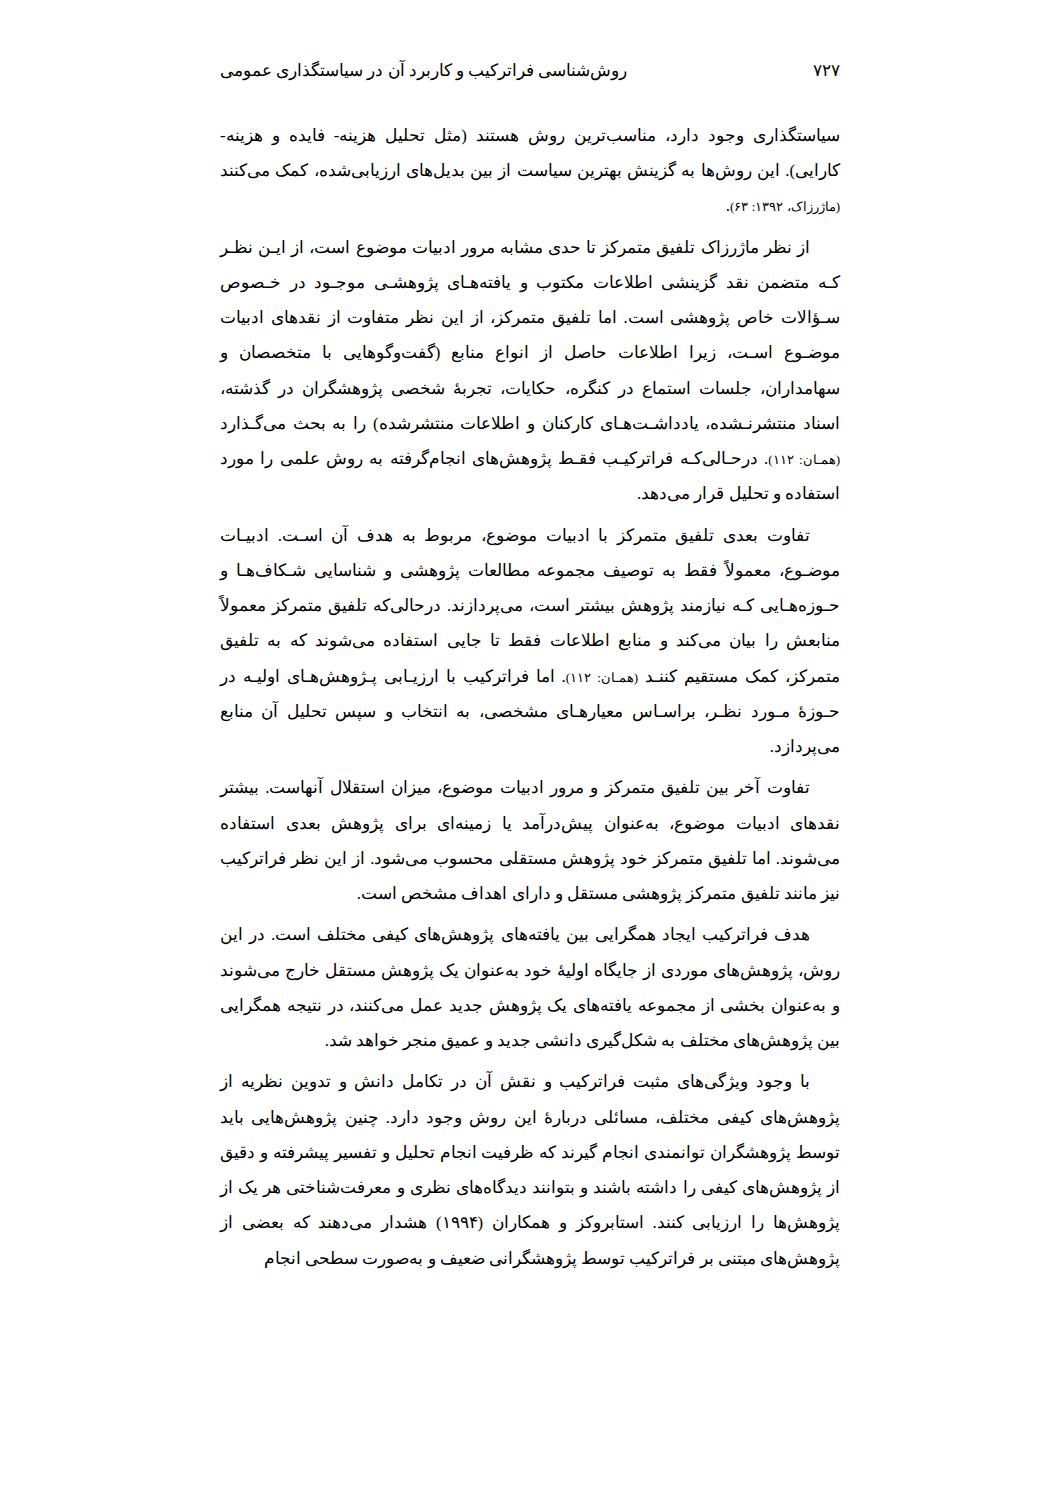۷۲۷ روش‌شناسی فراترکیب و کاربرد آن در سیاستگذاری عمومی
سیاستگذاری وجود دارد، مناسب‌ترین روش هستند (مثل تحلیل هزینه- فایده و هزینه- کارایی). این روش‌ها به گزینش بهترین سیاست از بین بدیل‌های ارزیابی‌شده، کمک می‌کنند (ماژرزاک، ۱۳۹۲: ۶۳).
از نظر ماژرزاک تلفیق متمرکز تا حدی مشابه مرور ادبیات موضوع است، از ایـن نظـر کـه متضمن نقد گزینشی اطلاعات مکتوب و یافته‌هـای پژوهشـی موجـود در خـصوص سـؤالات خاص پژوهشی است. اما تلفیق متمرکز، از این نظر متفاوت از نقدهای ادبیات موضـوع اسـت، زیرا اطلاعات حاصل از انواع منابع (گفت‌وگوهایی با متخصصان و سهامداران، جلسات استماع در کنگره، حکایات، تجربهٔ شخصی پژوهشگران در گذشته، اسناد منتشرنـشده، یادداشـت‌هـای کارکنان و اطلاعات منتشرشده) را به بحث می‌گـذارد (همـان: ۱۱۲). درحـالی‌کـه فراترکیـب فقـط پژوهش‌های انجام‌گرفته به روش علمی را مورد استفاده و تحلیل قرار می‌دهد.
تفاوت بعدی تلفیق متمرکز با ادبیات موضوع، مربوط به هدف آن اسـت. ادبیـات موضـوع، معمولاً فقط به توصیف مجموعه مطالعات پژوهشی و شناسایی شـکاف‌هـا و حـوزه‌هـایی کـه نیازمند پژوهش بیشتر است، می‌پردازند. درحالی‌که تلفیق متمرکز معمولاً منابعش را بیان می‌کند و منابع اطلاعات فقط تا جایی استفاده می‌شوند که به تلفیق متمرکز، کمک مستقیم کننـد (همـان: ۱۱۲). اما فراترکیب با ارزیـابی پـژوهش‌هـای اولیـه در حـوزهٔ مـورد نظـر، براسـاس معیارهـای مشخصی، به انتخاب و سپس تحلیل آن منابع می‌پردازد.
تفاوت آخر بین تلفیق متمرکز و مرور ادبیات موضوع، میزان استقلال آنهاست. بیشتر نقدهای ادبیات موضوع، به‌عنوان پیش‌درآمد یا زمینه‌ای برای پژوهش بعدی استفاده می‌شوند. اما تلفیق متمرکز خود پژوهش مستقلی محسوب می‌شود. از این نظر فراترکیب نیز مانند تلفیق متمرکز پژوهشی مستقل و دارای اهداف مشخص است.
هدف فراترکیب ایجاد همگرایی بین یافته‌های پژوهش‌های کیفی مختلف است. در این روش، پژوهش‌های موردی از جایگاه اولیهٔ خود به‌عنوان یک پژوهش مستقل خارج می‌شوند و به‌عنوان بخشی از مجموعه یافته‌های یک پژوهش جدید عمل می‌کنند، در نتیجه همگرایی بین پژوهش‌های مختلف به شکل‌گیری دانشی جدید و عمیق منجر خواهد شد.
با وجود ویژگی‌های مثبت فراترکیب و نقش آن در تکامل دانش و تدوین نظریه از پژوهش‌های کیفی مختلف، مسائلی دربارهٔ این روش وجود دارد. چنین پژوهش‌هایی باید توسط پژوهشگران توانمندی انجام گیرند که ظرفیت انجام تحلیل و تفسیر پیشرفته و دقیق از پژوهش‌های کیفی را داشته باشند و بتوانند دیدگاه‌های نظری و معرفت‌شناختی هر یک از پژوهش‌ها را ارزیابی کنند. استابروکز و همکاران (۱۹۹۴) هشدار می‌دهند که بعضی از پژوهش‌های مبتنی بر فراترکیب توسط پژوهشگرانی ضعیف و به‌صورت سطحی انجام